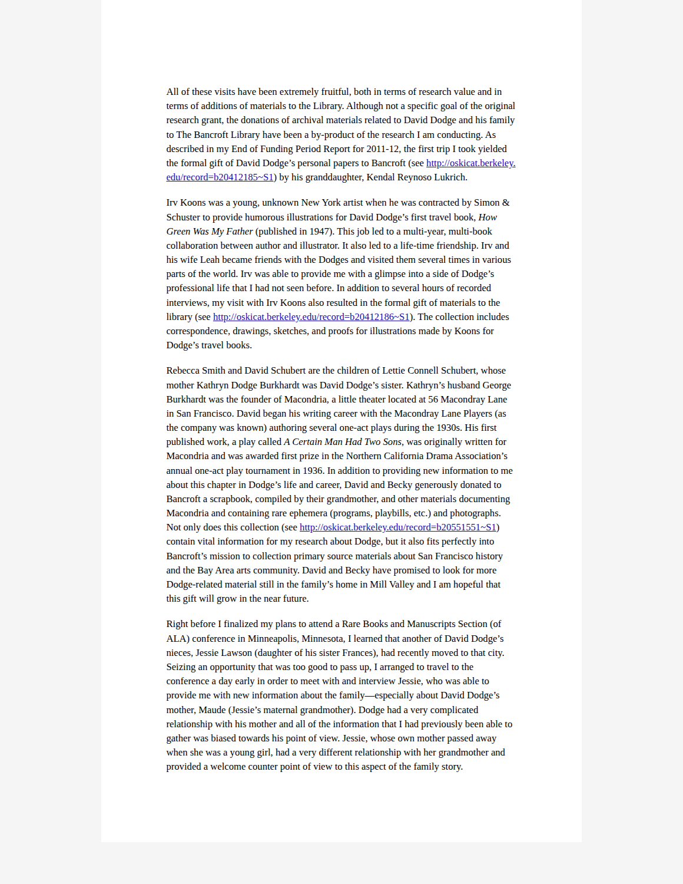All of these visits have been extremely fruitful, both in terms of research value and in terms of additions of materials to the Library. Although not a specific goal of the original research grant, the donations of archival materials related to David Dodge and his family to The Bancroft Library have been a by-product of the research I am conducting. As described in my End of Funding Period Report for 2011-12, the first trip I took yielded the formal gift of David Dodge’s personal papers to Bancroft (see http://oskicat.berkeley.edu/record=b20412185~S1) by his granddaughter, Kendal Reynoso Lukrich.
Irv Koons was a young, unknown New York artist when he was contracted by Simon & Schuster to provide humorous illustrations for David Dodge’s first travel book, How Green Was My Father (published in 1947). This job led to a multi-year, multi-book collaboration between author and illustrator. It also led to a life-time friendship. Irv and his wife Leah became friends with the Dodges and visited them several times in various parts of the world. Irv was able to provide me with a glimpse into a side of Dodge’s professional life that I had not seen before. In addition to several hours of recorded interviews, my visit with Irv Koons also resulted in the formal gift of materials to the library (see http://oskicat.berkeley.edu/record=b20412186~S1). The collection includes correspondence, drawings, sketches, and proofs for illustrations made by Koons for Dodge’s travel books.
Rebecca Smith and David Schubert are the children of Lettie Connell Schubert, whose mother Kathryn Dodge Burkhardt was David Dodge’s sister. Kathryn’s husband George Burkhardt was the founder of Macondria, a little theater located at 56 Macondray Lane in San Francisco. David began his writing career with the Macondray Lane Players (as the company was known) authoring several one-act plays during the 1930s. His first published work, a play called A Certain Man Had Two Sons, was originally written for Macondria and was awarded first prize in the Northern California Drama Association’s annual one-act play tournament in 1936. In addition to providing new information to me about this chapter in Dodge’s life and career, David and Becky generously donated to Bancroft a scrapbook, compiled by their grandmother, and other materials documenting Macondria and containing rare ephemera (programs, playbills, etc.) and photographs. Not only does this collection (see http://oskicat.berkeley.edu/record=b20551551~S1) contain vital information for my research about Dodge, but it also fits perfectly into Bancroft’s mission to collection primary source materials about San Francisco history and the Bay Area arts community. David and Becky have promised to look for more Dodge-related material still in the family’s home in Mill Valley and I am hopeful that this gift will grow in the near future.
Right before I finalized my plans to attend a Rare Books and Manuscripts Section (of ALA) conference in Minneapolis, Minnesota, I learned that another of David Dodge’s nieces, Jessie Lawson (daughter of his sister Frances), had recently moved to that city. Seizing an opportunity that was too good to pass up, I arranged to travel to the conference a day early in order to meet with and interview Jessie, who was able to provide me with new information about the family—especially about David Dodge’s mother, Maude (Jessie’s maternal grandmother). Dodge had a very complicated relationship with his mother and all of the information that I had previously been able to gather was biased towards his point of view. Jessie, whose own mother passed away when she was a young girl, had a very different relationship with her grandmother and provided a welcome counter point of view to this aspect of the family story.